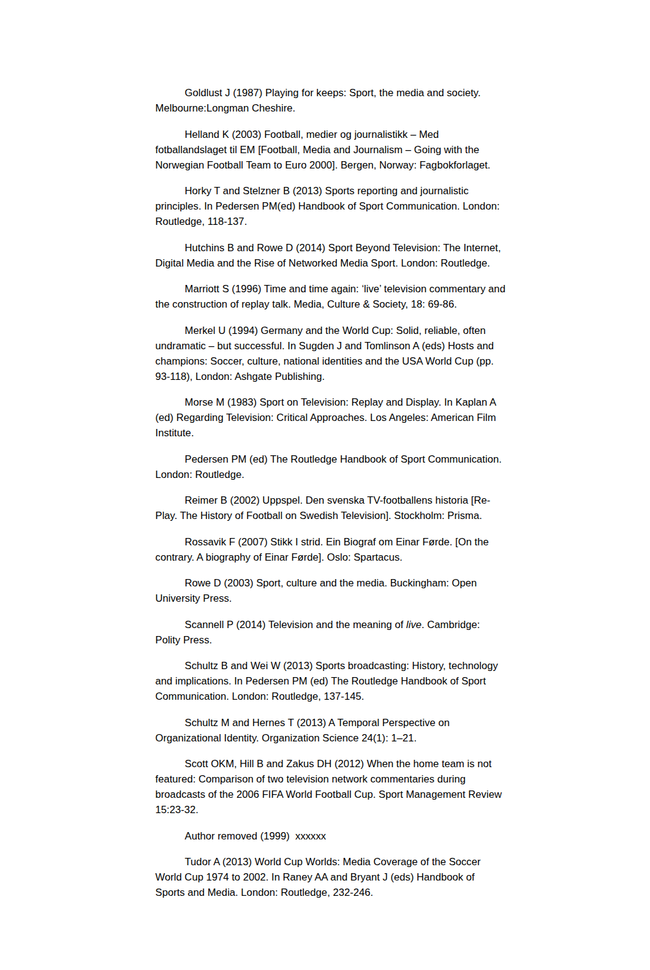Goldlust J (1987) Playing for keeps: Sport, the media and society. Melbourne:Longman Cheshire.
Helland K (2003) Football, medier og journalistikk – Med fotballandslaget til EM [Football, Media and Journalism – Going with the Norwegian Football Team to Euro 2000]. Bergen, Norway: Fagbokforlaget.
Horky T and Stelzner B (2013) Sports reporting and journalistic principles. In Pedersen PM(ed) Handbook of Sport Communication. London: Routledge, 118-137.
Hutchins B and Rowe D (2014) Sport Beyond Television: The Internet, Digital Media and the Rise of Networked Media Sport. London: Routledge.
Marriott S (1996) Time and time again: ‘live’ television commentary and the construction of replay talk. Media, Culture & Society, 18: 69-86.
Merkel U (1994) Germany and the World Cup: Solid, reliable, often undramatic – but successful. In Sugden J and Tomlinson A (eds) Hosts and champions: Soccer, culture, national identities and the USA World Cup (pp. 93-118), London: Ashgate Publishing.
Morse M (1983) Sport on Television: Replay and Display. In Kaplan A (ed) Regarding Television: Critical Approaches. Los Angeles: American Film Institute.
Pedersen PM (ed) The Routledge Handbook of Sport Communication. London: Routledge.
Reimer B (2002) Uppspel. Den svenska TV-footballens historia [Re-Play. The History of Football on Swedish Television]. Stockholm: Prisma.
Rossavik F (2007) Stikk I strid. Ein Biograf om Einar Førde. [On the contrary. A biography of Einar Førde]. Oslo: Spartacus.
Rowe D (2003) Sport, culture and the media. Buckingham: Open University Press.
Scannell P (2014) Television and the meaning of live. Cambridge: Polity Press.
Schultz B and Wei W (2013) Sports broadcasting: History, technology and implications. In Pedersen PM (ed) The Routledge Handbook of Sport Communication. London: Routledge, 137-145.
Schultz M and Hernes T (2013) A Temporal Perspective on Organizational Identity. Organization Science 24(1): 1–21.
Scott OKM, Hill B and Zakus DH (2012) When the home team is not featured: Comparison of two television network commentaries during broadcasts of the 2006 FIFA World Football Cup. Sport Management Review 15:23-32.
Author removed (1999) xxxxxx
Tudor A (2013) World Cup Worlds: Media Coverage of the Soccer World Cup 1974 to 2002. In Raney AA and Bryant J (eds) Handbook of Sports and Media. London: Routledge, 232-246.